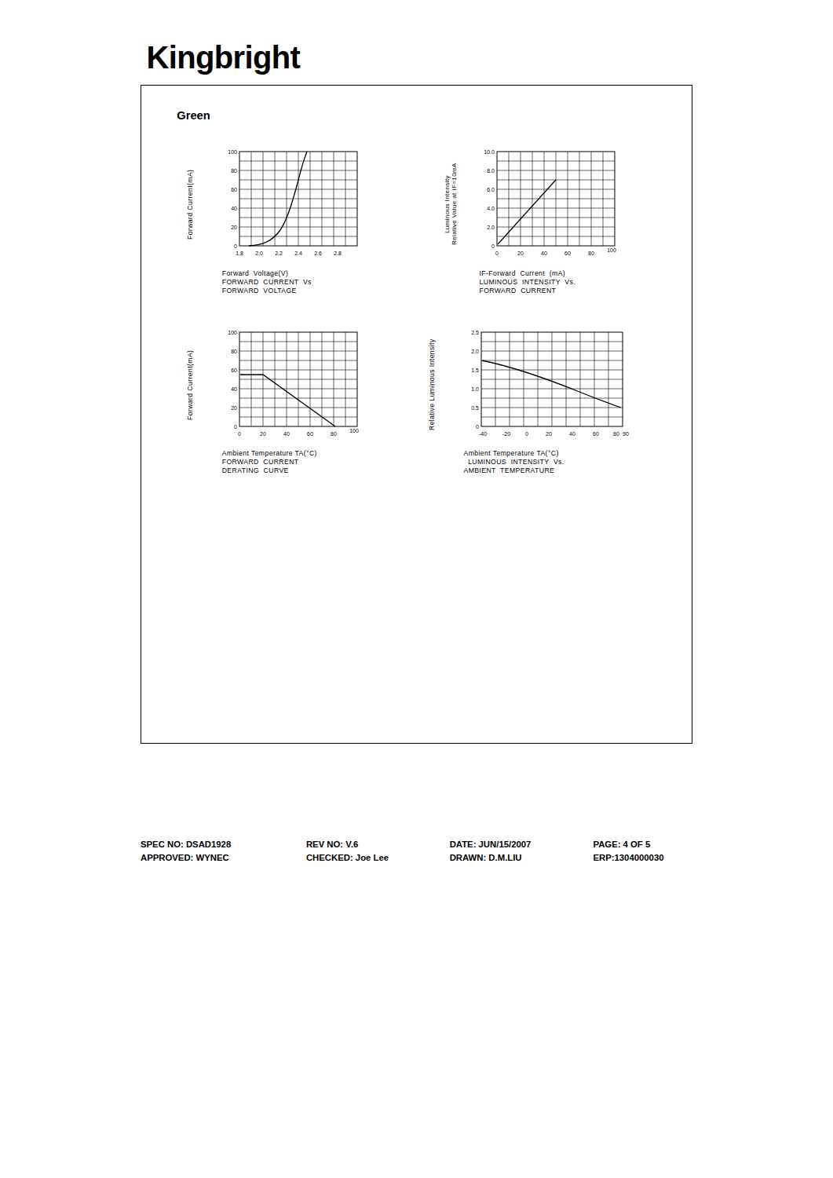Kingbright
Green
| Forward Current(mA) 100 80 60 40 20 0 1.8 2.0 2.2 2.4 2.6 2.8 Forward Voltage(V) FORWARD CURRENT Vs FORWARD VOLTAGE | Luminous Intensity Relative Value at IF=10mA 10.0 8.0 6.0 4.0 2.0 0 0 20 40 60 80 100 IF-Forward Current (mA) LUMINOUS INTENSITY Vs. FORWARD CURRENT |
| Forward Current(mA) 100 80 60 40 20 0 0 20 40 60 80 100 Ambient Temperature TA(°C) FORWARD CURRENT DERATING CURVE | Relative Luminous Intensity 2.5 2.0 1.5 1.0 0.5 0 -40 -20 0 20 40 60 80 90 Ambient Temperature TA(°C) LUMINOUS INTENSITY Vs. AMBIENT TEMPERATURE |
| SPEC NO: DSAD1928 | REV NO: V.6 | DATE: JUN/15/2007 | PAGE: 4 OF 5 |
| APPROVED: WYNEC | CHECKED: Joe Lee | DRAWN: D.M.LIU | ERP:1304000030 |